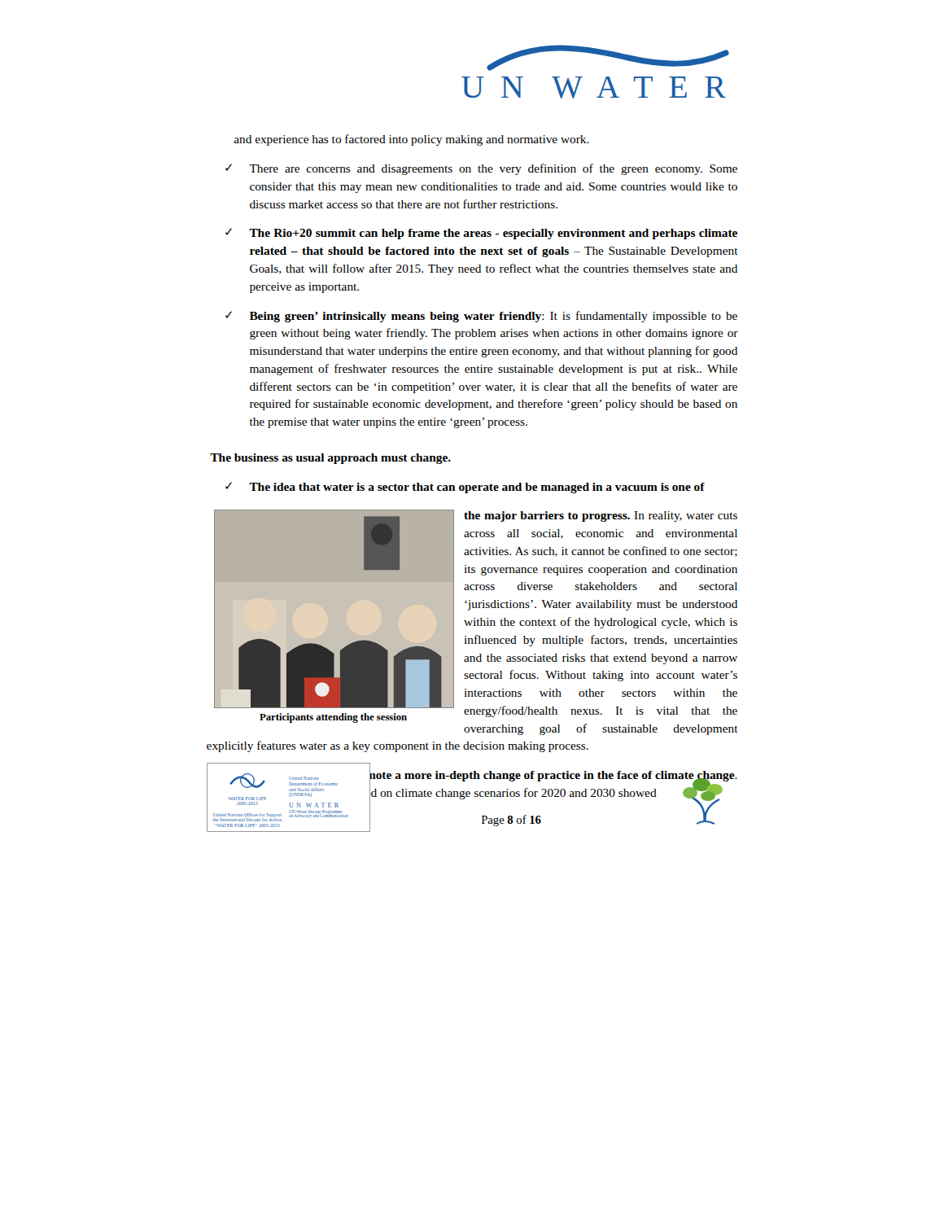U N W A T E R
and experience has to factored into policy making and normative work.
There are concerns and disagreements on the very definition of the green economy. Some consider that this may mean new conditionalities to trade and aid. Some countries would like to discuss market access so that there are not further restrictions.
The Rio+20 summit can help frame the areas - especially environment and perhaps climate related – that should be factored into the next set of goals – The Sustainable Development Goals, that will follow after 2015. They need to reflect what the countries themselves state and perceive as important.
Being green’ intrinsically means being water friendly: It is fundamentally impossible to be green without being water friendly. The problem arises when actions in other domains ignore or misunderstand that water underpins the entire green economy, and that without planning for good management of freshwater resources the entire sustainable development is put at risk.. While different sectors can be ‘in competition’ over water, it is clear that all the benefits of water are required for sustainable economic development, and therefore ‘green’ policy should be based on the premise that water unpins the entire ‘green’ process.
The business as usual approach must change.
The idea that water is a sector that can operate and be managed in a vacuum is one of
Participants attending the session
the major barriers to progress. In reality, water cuts across all social, economic and environmental activities. As such, it cannot be confined to one sector; its governance requires cooperation and coordination across diverse stakeholders and sectoral ‘jurisdictions’. Water availability must be understood within the context of the hydrological cycle, which is influenced by multiple factors, trends, uncertainties and the associated risks that extend beyond a narrow sectoral focus. Without taking into account water’s interactions with other sectors within the energy/food/health nexus. It is vital that the overarching goal of sustainable development explicitly features water as a key component in the decision making process.
There is a need to promote a more in-depth change of practice in the face of climate change. A first global study based on climate change scenarios for 2020 and 2030 showed
WATER FOR LIFE
2005-2015
United Nations Offices for Support
the International Decade for Action
"WATER FOR LIFE" 2005-2015
United Nations
Department of Economic
and Social Affairs
(UNDESA)
U N W A T E R
UN-Water Decade Programme
on Advocacy and Communication
Page 8 of 16